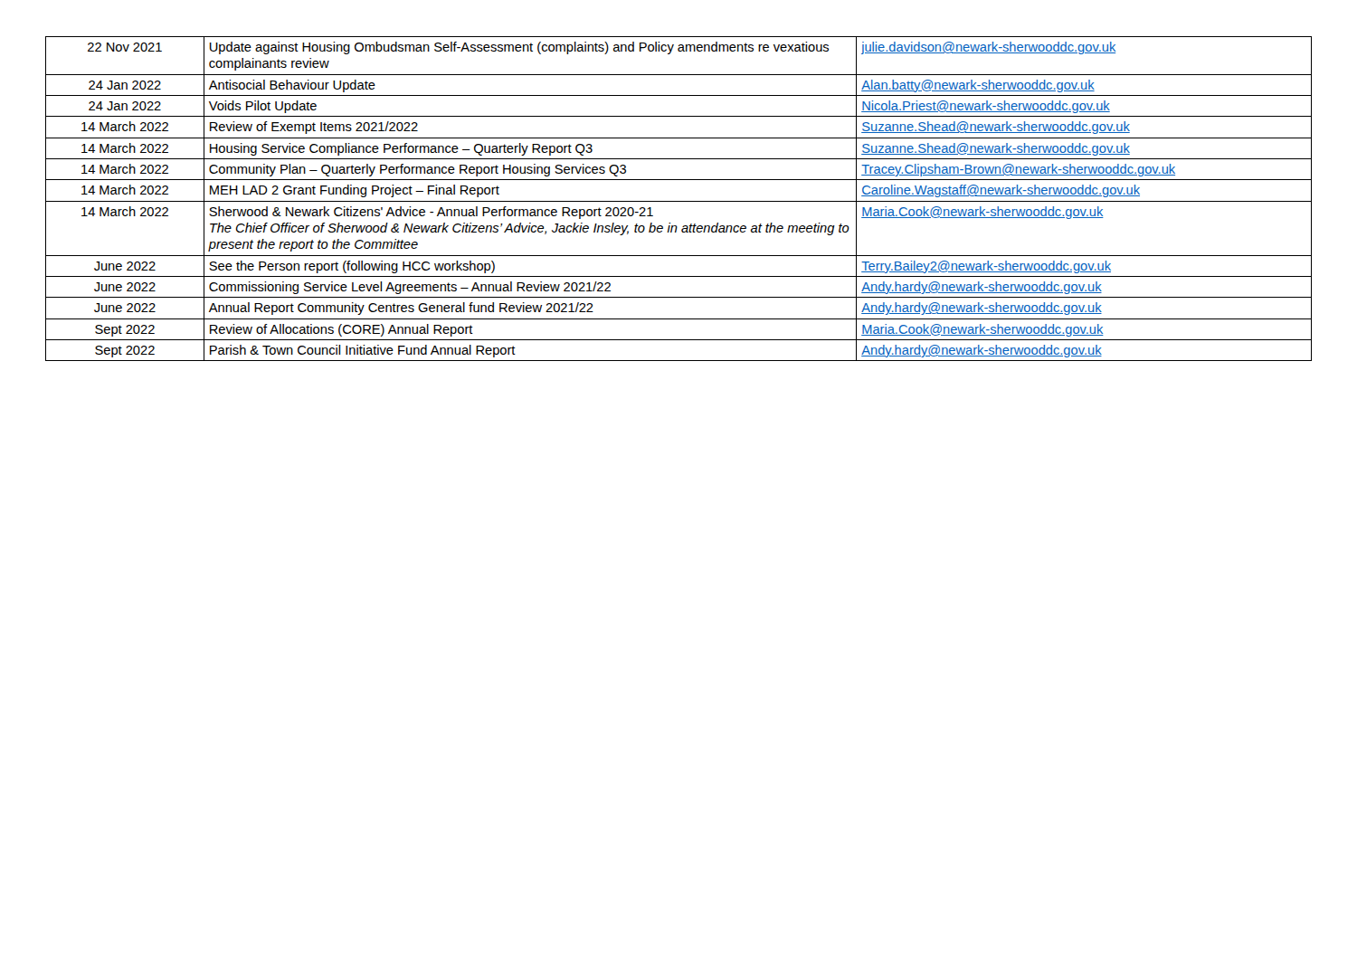| 22 Nov 2021 | Update against Housing Ombudsman Self-Assessment (complaints) and Policy amendments re vexatious complainants review | julie.davidson@newark-sherwooddc.gov.uk |
| 24 Jan 2022 | Antisocial Behaviour Update | Alan.batty@newark-sherwooddc.gov.uk |
| 24 Jan 2022 | Voids Pilot Update | Nicola.Priest@newark-sherwooddc.gov.uk |
| 14 March 2022 | Review of Exempt Items 2021/2022 | Suzanne.Shead@newark-sherwooddc.gov.uk |
| 14 March 2022 | Housing Service Compliance Performance – Quarterly Report Q3 | Suzanne.Shead@newark-sherwooddc.gov.uk |
| 14 March 2022 | Community Plan – Quarterly Performance Report Housing Services Q3 | Tracey.Clipsham-Brown@newark-sherwooddc.gov.uk |
| 14 March 2022 | MEH LAD 2 Grant Funding Project – Final Report | Caroline.Wagstaff@newark-sherwooddc.gov.uk |
| 14 March 2022 | Sherwood & Newark Citizens' Advice - Annual Performance Report 2020-21 The Chief Officer of Sherwood & Newark Citizens’ Advice, Jackie Insley, to be in attendance at the meeting to present the report to the Committee | Maria.Cook@newark-sherwooddc.gov.uk |
| June 2022 | See the Person report (following HCC workshop) | Terry.Bailey2@newark-sherwooddc.gov.uk |
| June 2022 | Commissioning Service Level Agreements – Annual Review 2021/22 | Andy.hardy@newark-sherwooddc.gov.uk |
| June 2022 | Annual Report Community Centres General fund Review 2021/22 | Andy.hardy@newark-sherwooddc.gov.uk |
| Sept 2022 | Review of Allocations (CORE) Annual Report | Maria.Cook@newark-sherwooddc.gov.uk |
| Sept 2022 | Parish & Town Council Initiative Fund Annual Report | Andy.hardy@newark-sherwooddc.gov.uk |